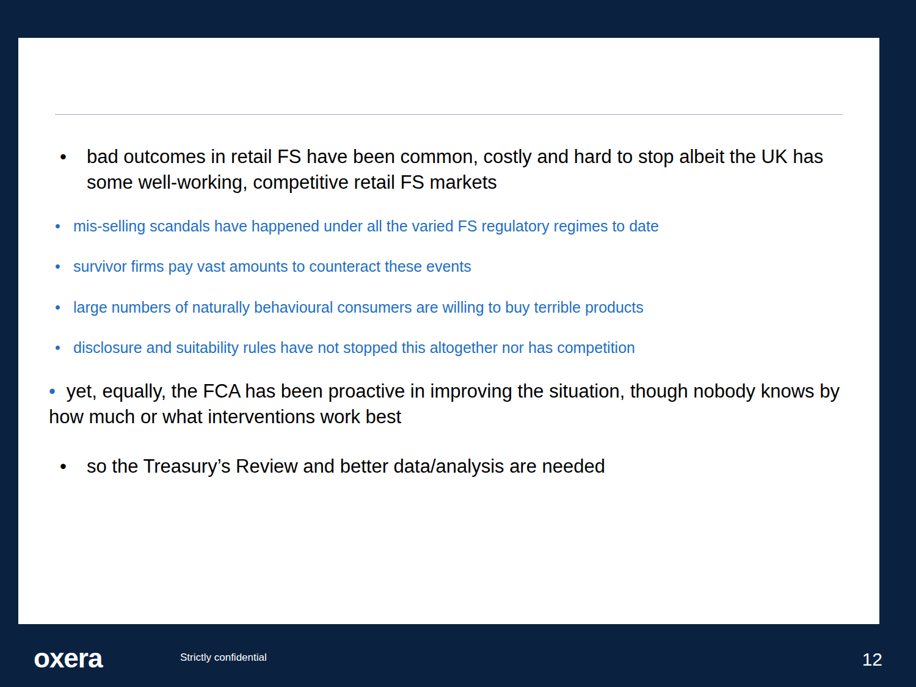What may we infer from this?
bad outcomes in retail FS have been common, costly and hard to stop albeit the UK has some well-working, competitive retail FS markets
mis-selling scandals have happened under all the varied FS regulatory regimes to date
survivor firms pay vast amounts to counteract these events
large numbers of naturally behavioural consumers are willing to buy terrible products
disclosure and suitability rules have not stopped this altogether nor has competition
•yet, equally, the FCA has been proactive in improving the situation, though nobody knows by how much or what interventions work best
so the Treasury’s Review and better data/analysis are needed
oxera
Strictly confidential
12